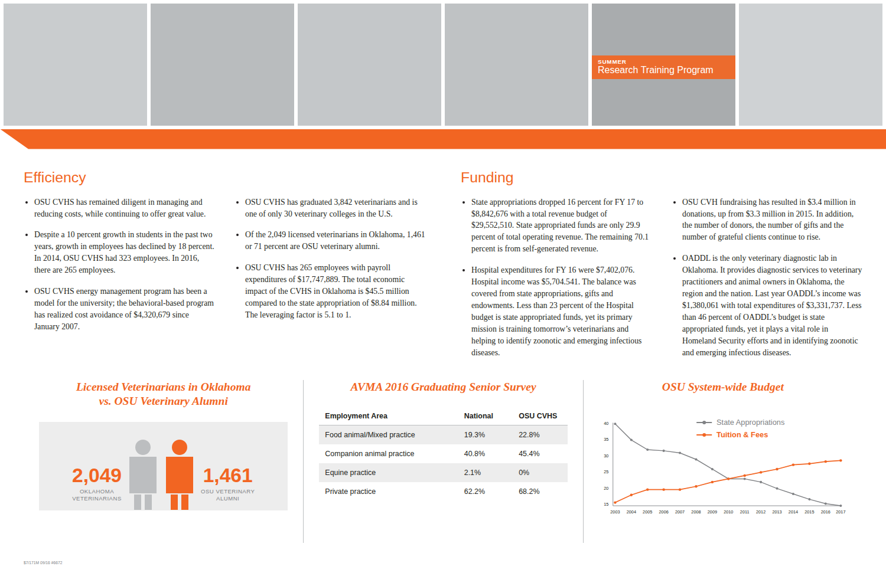SUMMER Research Training Program
Efficiency
OSU CVHS has remained diligent in managing and reducing costs, while continuing to offer great value.
Despite a 10 percent growth in students in the past two years, growth in employees has declined by 18 percent. In 2014, OSU CVHS had 323 employees. In 2016, there are 265 employees.
OSU CVHS energy management program has been a model for the university; the behavioral-based program has realized cost avoidance of $4,320,679 since January 2007.
OSU CVHS has graduated 3,842 veterinarians and is one of only 30 veterinary colleges in the U.S.
Of the 2,049 licensed veterinarians in Oklahoma, 1,461 or 71 percent are OSU veterinary alumni.
OSU CVHS has 265 employees with payroll expenditures of $17,747,889. The total economic impact of the CVHS in Oklahoma is $45.5 million compared to the state appropriation of $8.84 million. The leveraging factor is 5.1 to 1.
Funding
State appropriations dropped 16 percent for FY 17 to $8,842,676 with a total revenue budget of $29,552,510. State appropriated funds are only 29.9 percent of total operating revenue. The remaining 70.1 percent is from self-generated revenue.
Hospital expenditures for FY 16 were $7,402,076. Hospital income was $5,704.541. The balance was covered from state appropriations, gifts and endowments. Less than 23 percent of the Hospital budget is state appropriated funds, yet its primary mission is training tomorrow’s veterinarians and helping to identify zoonotic and emerging infectious diseases.
OSU CVH fundraising has resulted in $3.4 million in donations, up from $3.3 million in 2015. In addition, the number of donors, the number of gifts and the number of grateful clients continue to rise.
OADDL is the only veterinary diagnostic lab in Oklahoma. It provides diagnostic services to veterinary practitioners and animal owners in Oklahoma, the region and the nation. Last year OADDL’s income was $1,380,061 with total expenditures of $3,331,737. Less than 46 percent of OADDL’s budget is state appropriated funds, yet it plays a vital role in Homeland Security efforts and in identifying zoonotic and emerging infectious diseases.
Licensed Veterinarians in Oklahoma
vs. OSU Veterinary Alumni
2,049
OKLAHOMA
VETERINARIANS
1,461
OSU VETERINARY
ALUMNI
AVMA 2016 Graduating Senior Survey
| Employment Area | National | OSU CVHS |
| --- | --- | --- |
| Food animal/Mixed practice | 19.3% | 22.8% |
| Companion animal practice | 40.8% | 45.4% |
| Equine practice | 2.1% | 0% |
| Private practice | 62.2% | 68.2% |
OSU System-wide Budget
State Appropriations
Tuition & Fees
40 35 30 25 20 15 2003 2004 2005 2006 2007 2008 2009 2010 2011 2012 2013 2014 2015 2016 2017
$7/171M 09/16 #6672